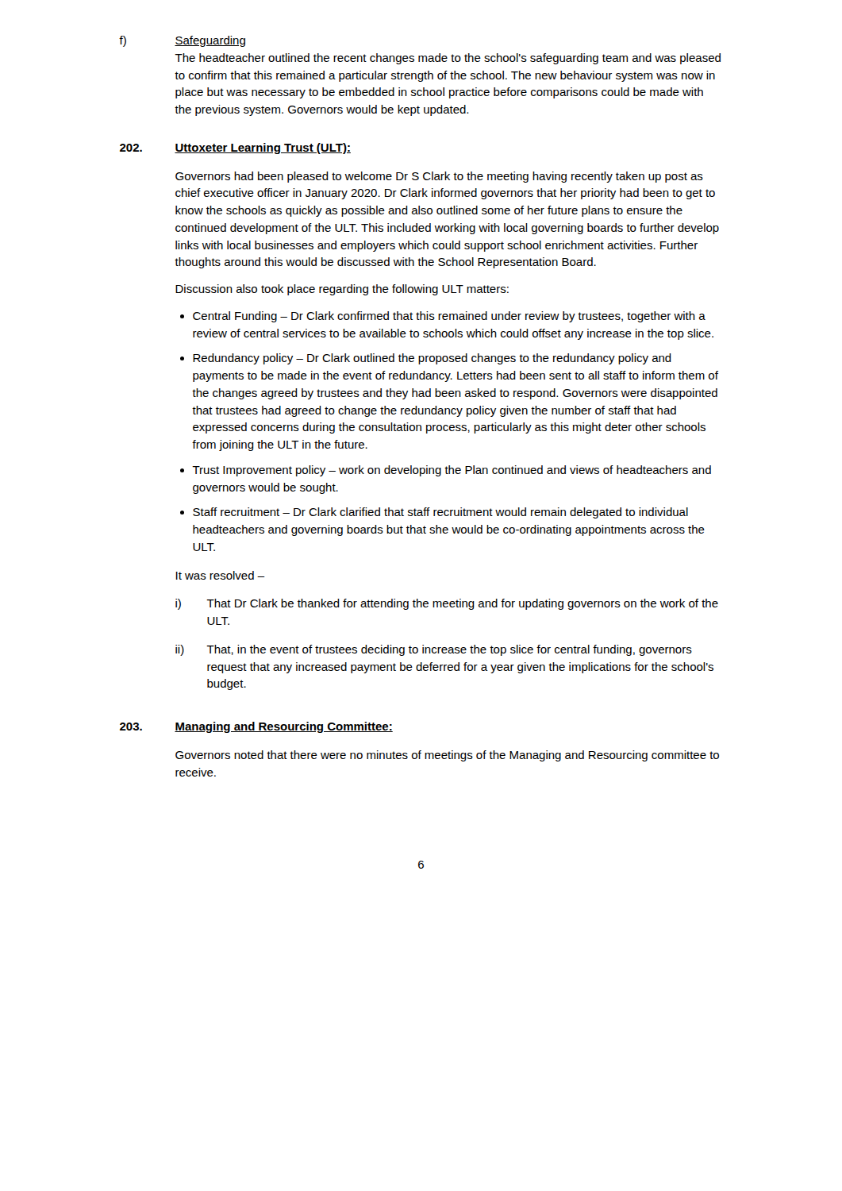f)
Safeguarding
The headteacher outlined the recent changes made to the school's safeguarding team and was pleased to confirm that this remained a particular strength of the school. The new behaviour system was now in place but was necessary to be embedded in school practice before comparisons could be made with the previous system. Governors would be kept updated.
202.
Uttoxeter Learning Trust (ULT):
Governors had been pleased to welcome Dr S Clark to the meeting having recently taken up post as chief executive officer in January 2020. Dr Clark informed governors that her priority had been to get to know the schools as quickly as possible and also outlined some of her future plans to ensure the continued development of the ULT. This included working with local governing boards to further develop links with local businesses and employers which could support school enrichment activities. Further thoughts around this would be discussed with the School Representation Board.
Discussion also took place regarding the following ULT matters:
Central Funding – Dr Clark confirmed that this remained under review by trustees, together with a review of central services to be available to schools which could offset any increase in the top slice.
Redundancy policy – Dr Clark outlined the proposed changes to the redundancy policy and payments to be made in the event of redundancy. Letters had been sent to all staff to inform them of the changes agreed by trustees and they had been asked to respond. Governors were disappointed that trustees had agreed to change the redundancy policy given the number of staff that had expressed concerns during the consultation process, particularly as this might deter other schools from joining the ULT in the future.
Trust Improvement policy – work on developing the Plan continued and views of headteachers and governors would be sought.
Staff recruitment – Dr Clark clarified that staff recruitment would remain delegated to individual headteachers and governing boards but that she would be co-ordinating appointments across the ULT.
It was resolved –
i)
That Dr Clark be thanked for attending the meeting and for updating governors on the work of the ULT.
ii)
That, in the event of trustees deciding to increase the top slice for central funding, governors request that any increased payment be deferred for a year given the implications for the school's budget.
203.
Managing and Resourcing Committee:
Governors noted that there were no minutes of meetings of the Managing and Resourcing committee to receive.
6